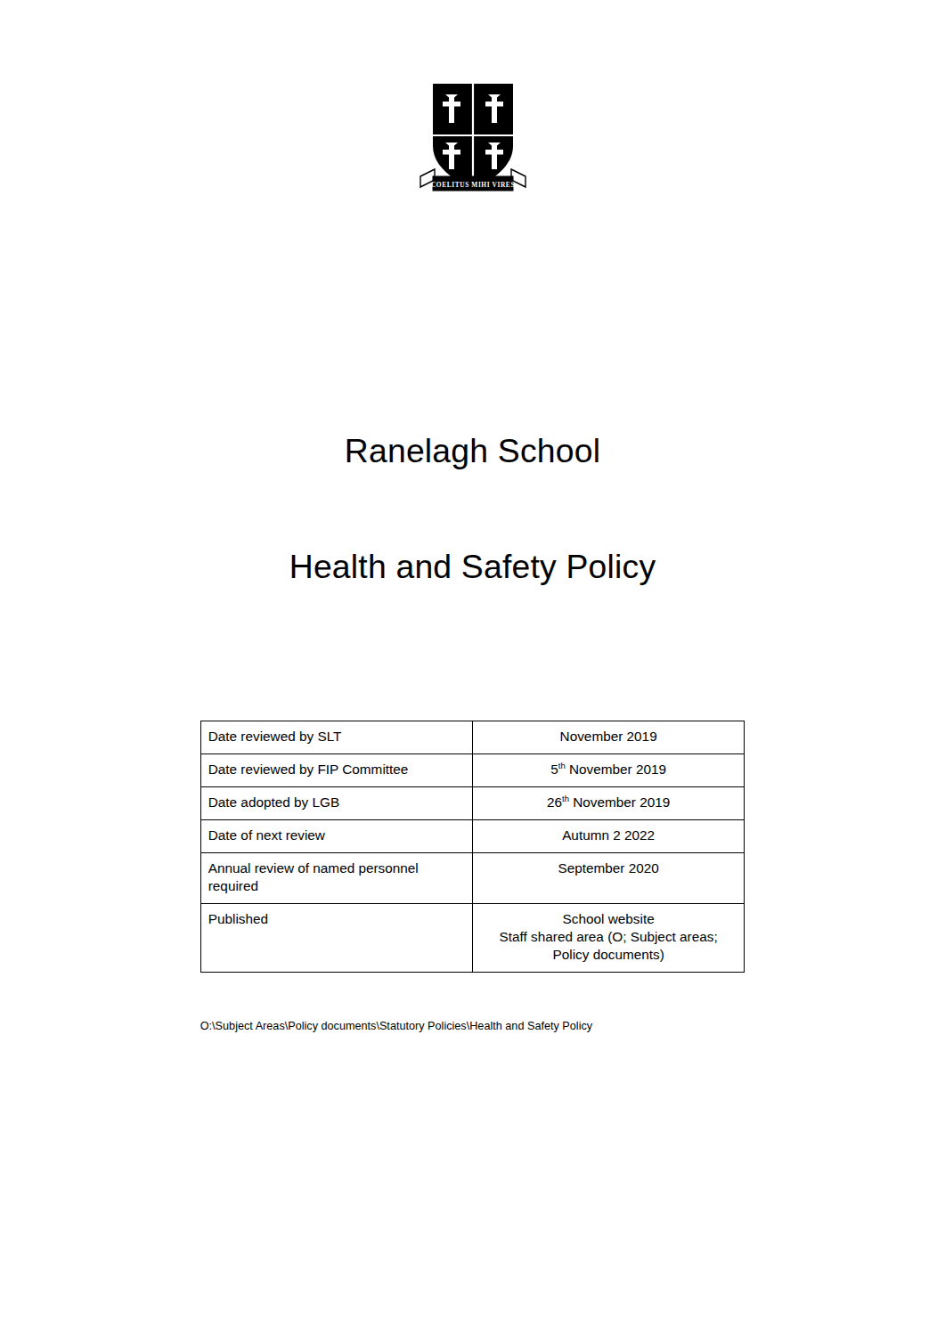Ranelagh School crest COELITUS MIHI VIRES
Ranelagh School
Health and Safety Policy
| Date reviewed by SLT | November 2019 |
| Date reviewed by FIP Committee | 5 th November 2019 |
| Date adopted by LGB | 26 th November 2019 |
| Date of next review | Autumn 2 2022 |
| Annual review of named personnel required | September 2020 |
| Published | School website Staff shared area (O; Subject areas; Policy documents) |
O:\Subject Areas\Policy documents\Statutory Policies\Health and Safety Policy